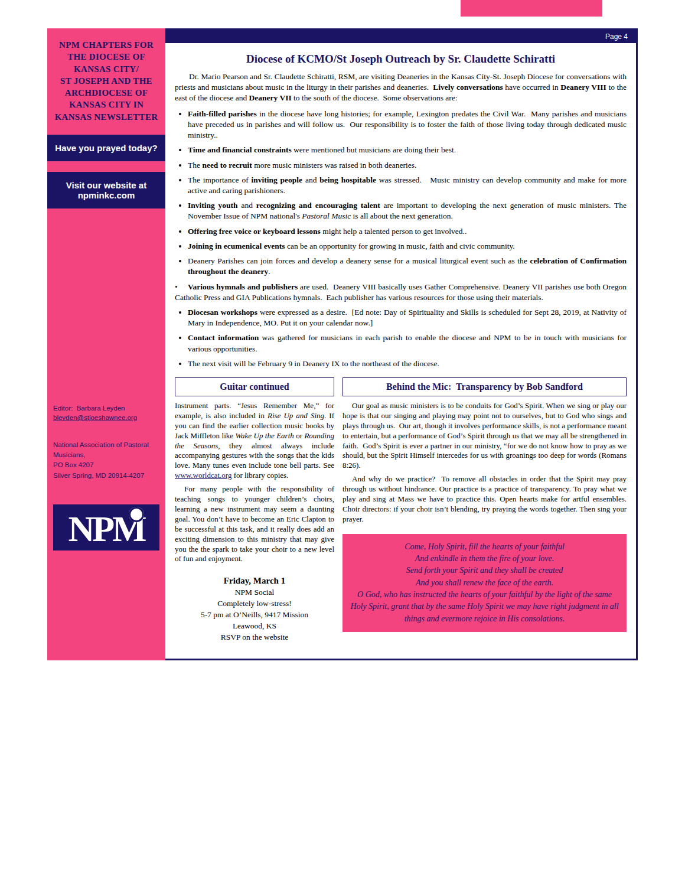NPM CHAPTERS FOR THE DIOCESE OF KANSAS CITY/
ST JOSEPH AND THE ARCHDIOCESE OF KANSAS CITY IN KANSAS NEWSLETTER
Have you prayed today?
Visit our website at npminkc.com
Editor: Barbara Leyden
bleyden@stjoeshawnee.org
National Association of Pastoral Musicians,
PO Box 4207
Silver Spring, MD 20914-4207
NPM
Page 4
Diocese of KCMO/St Joseph Outreach by Sr. Claudette Schiratti
Dr. Mario Pearson and Sr. Claudette Schiratti, RSM, are visiting Deaneries in the Kansas City-St. Joseph Diocese for conversations with priests and musicians about music in the liturgy in their parishes and deaneries. Lively conversations have occurred in Deanery VIII to the east of the diocese and Deanery VII to the south of the diocese. Some observations are:
Faith-filled parishes in the diocese have long histories; for example, Lexington predates the Civil War. Many parishes and musicians have preceded us in parishes and will follow us. Our responsibility is to foster the faith of those living today through dedicated music ministry..
Time and financial constraints were mentioned but musicians are doing their best.
The need to recruit more music ministers was raised in both deaneries.
The importance of inviting people and being hospitable was stressed. Music ministry can develop community and make for more active and caring parishioners.
Inviting youth and recognizing and encouraging talent are important to developing the next generation of music ministers. The November Issue of NPM national's Pastoral Music is all about the next generation.
Offering free voice or keyboard lessons might help a talented person to get involved..
Joining in ecumenical events can be an opportunity for growing in music, faith and civic community.
Deanery Parishes can join forces and develop a deanery sense for a musical liturgical event such as the celebration of Confirmation throughout the deanery.
•Various hymnals and publishers are used. Deanery VIII basically uses Gather Comprehensive. Deanery VII parishes use both Oregon Catholic Press and GIA Publications hymnals. Each publisher has various resources for those using their materials.
Diocesan workshops were expressed as a desire. [Ed note: Day of Spirituality and Skills is scheduled for Sept 28, 2019, at Nativity of Mary in Independence, MO. Put it on your calendar now.]
Contact information was gathered for musicians in each parish to enable the diocese and NPM to be in touch with musicians for various opportunities.
The next visit will be February 9 in Deanery IX to the northeast of the diocese.
Guitar continued
Instrument parts. “Jesus Remember Me,” for example, is also included in Rise Up and Sing. If you can find the earlier collection music books by Jack Miffleton like Wake Up the Earth or Rounding the Seasons, they almost always include accompanying gestures with the songs that the kids love. Many tunes even include tone bell parts. See www.worldcat.org for library copies.
For many people with the responsibility of teaching songs to younger children’s choirs, learning a new instrument may seem a daunting goal. You don’t have to become an Eric Clapton to be successful at this task, and it really does add an exciting dimension to this ministry that may give you the the spark to take your choir to a new level of fun and enjoyment.
Friday, March 1
NPM Social
Completely low-stress!
5-7 pm at O’Neills, 9417 Mission
Leawood, KS
RSVP on the website
Behind the Mic: Transparency by Bob Sandford
Our goal as music ministers is to be conduits for God’s Spirit. When we sing or play our hope is that our singing and playing may point not to ourselves, but to God who sings and plays through us. Our art, though it involves performance skills, is not a performance meant to entertain, but a performance of God’s Spirit through us that we may all be strengthened in faith. God’s Spirit is ever a partner in our ministry, “for we do not know how to pray as we should, but the Spirit Himself intercedes for us with groanings too deep for words (Romans 8:26).
And why do we practice? To remove all obstacles in order that the Spirit may pray through us without hindrance. Our practice is a practice of transparency. To pray what we play and sing at Mass we have to practice this. Open hearts make for artful ensembles. Choir directors: if your choir isn’t blending, try praying the words together. Then sing your prayer.
Come, Holy Spirit, fill the hearts of your faithful
And enkindle in them the fire of your love.
Send forth your Spirit and they shall be created
And you shall renew the face of the earth.
O God, who has instructed the hearts of your faithful by the light of the same Holy Spirit, grant that by the same Holy Spirit we may have right judgment in all things and evermore rejoice in His consolations.